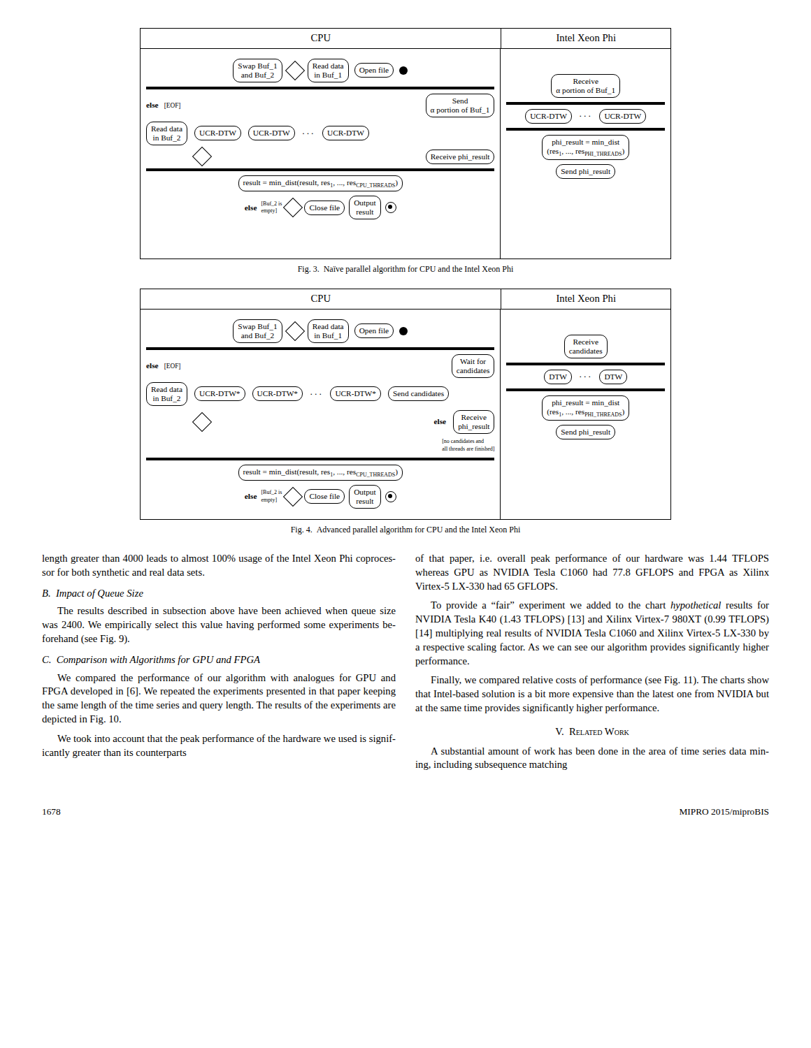CPU
Intel Xeon Phi
Swap Buf_1
and Buf_2 Read data
in Buf_1 Open file
else [EOF] Send
α portion of Buf_1
Read data
in Buf_2 UCR-DTW UCR-DTW ··· UCR-DTW
Receive phi_result
result = min_dist(result, res1, ..., resCPU_THREADS)
else [Buf_2 is
empty] Close file Output
result
Receive
α portion of Buf_1
UCR-DTW ··· UCR-DTW
phi_result = min_dist
(res1, ..., resPHI_THREADS)
Send phi_result
Fig. 3. Naïve parallel algorithm for CPU and the Intel Xeon Phi
CPU
Intel Xeon Phi
Swap Buf_1
and Buf_2 Read data
in Buf_1 Open file
else [EOF] Wait for
candidates
Read data
in Buf_2 UCR-DTW* UCR-DTW* ··· UCR-DTW* Send candidates
else Receive
phi_result
[no candidates and
all threads are finished]
result = min_dist(result, res1, ..., resCPU_THREADS)
else [Buf_2 is
empty] Close file Output
result
Receive
candidates
DTW ··· DTW
phi_result = min_dist
(res1, ..., resPHI_THREADS)
Send phi_result
Fig. 4. Advanced parallel algorithm for CPU and the Intel Xeon Phi
length greater than 4000 leads to almost 100% usage of the Intel Xeon Phi coprocessor for both synthetic and real data sets.
B. Impact of Queue Size
The results described in subsection above have been achieved when queue size was 2400. We empirically select this value having performed some experiments beforehand (see Fig. 9).
C. Comparison with Algorithms for GPU and FPGA
We compared the performance of our algorithm with analogues for GPU and FPGA developed in [6]. We repeated the experiments presented in that paper keeping the same length of the time series and query length. The results of the experiments are depicted in Fig. 10.
We took into account that the peak performance of the hardware we used is significantly greater than its counterparts
of that paper, i.e. overall peak performance of our hardware was 1.44 TFLOPS whereas GPU as NVIDIA Tesla C1060 had 77.8 GFLOPS and FPGA as Xilinx Virtex-5 LX-330 had 65 GFLOPS.
To provide a “fair” experiment we added to the chart hypothetical results for NVIDIA Tesla K40 (1.43 TFLOPS) [13] and Xilinx Virtex-7 980XT (0.99 TFLOPS) [14] multiplying real results of NVIDIA Tesla C1060 and Xilinx Virtex-5 LX-330 by a respective scaling factor. As we can see our algorithm provides significantly higher performance.
Finally, we compared relative costs of performance (see Fig. 11). The charts show that Intel-based solution is a bit more expensive than the latest one from NVIDIA but at the same time provides significantly higher performance.
V. Related Work
A substantial amount of work has been done in the area of time series data mining, including subsequence matching
1678 MIPRO 2015/miproBIS